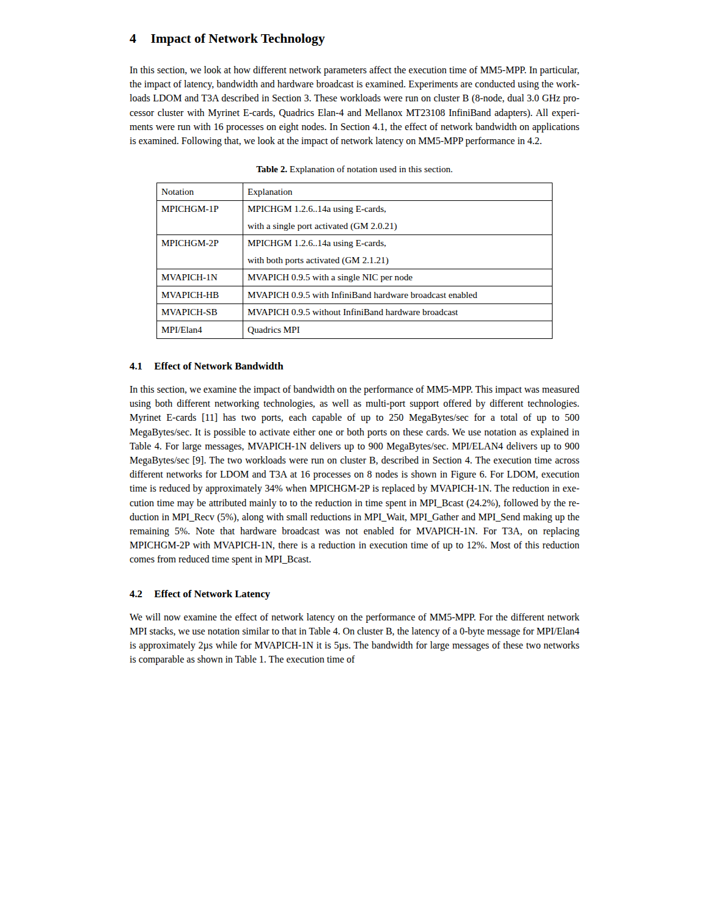4 Impact of Network Technology
In this section, we look at how different network parameters affect the execution time of MM5-MPP. In particular, the impact of latency, bandwidth and hardware broadcast is examined. Experiments are conducted using the workloads LDOM and T3A described in Section 3. These workloads were run on cluster B (8-node, dual 3.0 GHz processor cluster with Myrinet E-cards, Quadrics Elan-4 and Mellanox MT23108 InfiniBand adapters). All experiments were run with 16 processes on eight nodes. In Section 4.1, the effect of network bandwidth on applications is examined. Following that, we look at the impact of network latency on MM5-MPP performance in 4.2.
Table 2. Explanation of notation used in this section.
| Notation | Explanation |
| MPICHGM-1P | MPICHGM 1.2.6..14a using E-cards, |
| | with a single port activated (GM 2.0.21) |
| MPICHGM-2P | MPICHGM 1.2.6..14a using E-cards, |
| | with both ports activated (GM 2.1.21) |
| MVAPICH-1N | MVAPICH 0.9.5 with a single NIC per node |
| MVAPICH-HB | MVAPICH 0.9.5 with InfiniBand hardware broadcast enabled |
| MVAPICH-SB | MVAPICH 0.9.5 without InfiniBand hardware broadcast |
| MPI/Elan4 | Quadrics MPI |
4.1 Effect of Network Bandwidth
In this section, we examine the impact of bandwidth on the performance of MM5-MPP. This impact was measured using both different networking technologies, as well as multi-port support offered by different technologies. Myrinet E-cards [11] has two ports, each capable of up to 250 MegaBytes/sec for a total of up to 500 MegaBytes/sec. It is possible to activate either one or both ports on these cards. We use notation as explained in Table 4. For large messages, MVAPICH-1N delivers up to 900 MegaBytes/sec. MPI/ELAN4 delivers up to 900 MegaBytes/sec [9]. The two workloads were run on cluster B, described in Section 4. The execution time across different networks for LDOM and T3A at 16 processes on 8 nodes is shown in Figure 6. For LDOM, execution time is reduced by approximately 34% when MPICHGM-2P is replaced by MVAPICH-1N. The reduction in execution time may be attributed mainly to to the reduction in time spent in MPI_Bcast (24.2%), followed by the reduction in MPI_Recv (5%), along with small reductions in MPI_Wait, MPI_Gather and MPI_Send making up the remaining 5%. Note that hardware broadcast was not enabled for MVAPICH-1N. For T3A, on replacing MPICHGM-2P with MVAPICH-1N, there is a reduction in execution time of up to 12%. Most of this reduction comes from reduced time spent in MPI_Bcast.
4.2 Effect of Network Latency
We will now examine the effect of network latency on the performance of MM5-MPP. For the different network MPI stacks, we use notation similar to that in Table 4. On cluster B, the latency of a 0-byte message for MPI/Elan4 is approximately 2µs while for MVAPICH-1N it is 5µs. The bandwidth for large messages of these two networks is comparable as shown in Table 1. The execution time of